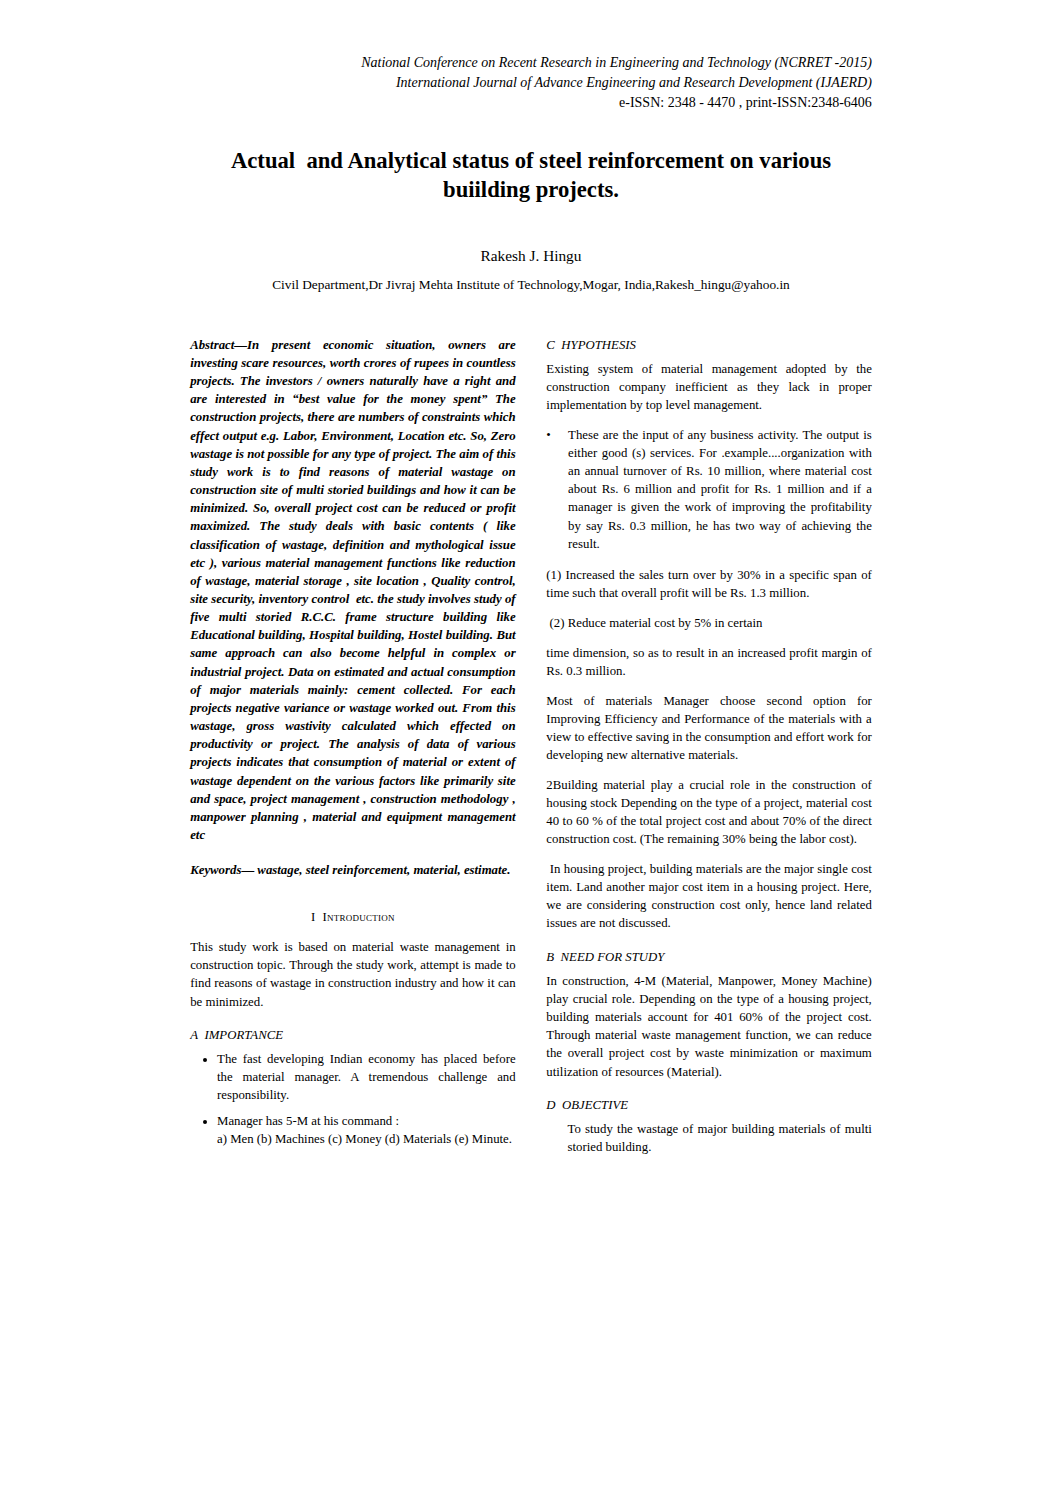National Conference on Recent Research in Engineering and Technology (NCRRET -2015)
International Journal of Advance Engineering and Research Development (IJAERD)
e-ISSN: 2348 - 4470 , print-ISSN:2348-6406
Actual and Analytical status of steel reinforcement on various buiilding projects.
Rakesh J. Hingu
Civil Department,Dr Jivraj Mehta Institute of Technology,Mogar, India,Rakesh_hingu@yahoo.in
Abstract—In present economic situation, owners are investing scare resources, worth crores of rupees in countless projects. The investors / owners naturally have a right and are interested in “best value for the money spent” The construction projects, there are numbers of constraints which effect output e.g. Labor, Environment, Location etc. So, Zero wastage is not possible for any type of project. The aim of this study work is to find reasons of material wastage on construction site of multi storied buildings and how it can be minimized. So, overall project cost can be reduced or profit maximized. The study deals with basic contents ( like classification of wastage, definition and mythological issue etc ), various material management functions like reduction of wastage, material storage , site location , Quality control, site security, inventory control etc. the study involves study of five multi storied R.C.C. frame structure building like Educational building, Hospital building, Hostel building. But same approach can also become helpful in complex or industrial project. Data on estimated and actual consumption of major materials mainly: cement collected. For each projects negative variance or wastage worked out. From this wastage, gross wastivity calculated which effected on productivity or project. The analysis of data of various projects indicates that consumption of material or extent of wastage dependent on the various factors like primarily site and space, project management , construction methodology , manpower planning , material and equipment management etc
Keywords— wastage, steel reinforcement, material, estimate.
I Introduction
This study work is based on material waste management in construction topic. Through the study work, attempt is made to find reasons of wastage in construction industry and how it can be minimized.
A IMPORTANCE
The fast developing Indian economy has placed before the material manager. A tremendous challenge and responsibility.
Manager has 5-M at his command :
a) Men (b) Machines (c) Money (d) Materials (e) Minute.
C HYPOTHESIS
Existing system of material management adopted by the construction company inefficient as they lack in proper implementation by top level management.
• These are the input of any business activity. The output is either good (s) services. For .example....organization with an annual turnover of Rs. 10 million, where material cost about Rs. 6 million and profit for Rs. 1 million and if a manager is given the work of improving the profitability by say Rs. 0.3 million, he has two way of achieving the result.
(1) Increased the sales turn over by 30% in a specific span of time such that overall profit will be Rs. 1.3 million.
(2) Reduce material cost by 5% in certain
time dimension, so as to result in an increased profit margin of Rs. 0.3 million.
Most of materials Manager choose second option for Improving Efficiency and Performance of the materials with a view to effective saving in the consumption and effort work for developing new alternative materials.
2Building material play a crucial role in the construction of housing stock Depending on the type of a project, material cost 40 to 60 % of the total project cost and about 70% of the direct construction cost. (The remaining 30% being the labor cost).
In housing project, building materials are the major single cost item. Land another major cost item in a housing project. Here, we are considering construction cost only, hence land related issues are not discussed.
B NEED FOR STUDY
In construction, 4-M (Material, Manpower, Money Machine) play crucial role. Depending on the type of a housing project, building materials account for 401 60% of the project cost. Through material waste management function, we can reduce the overall project cost by waste minimization or maximum utilization of resources (Material).
D OBJECTIVE
To study the wastage of major building materials of multi storied building.